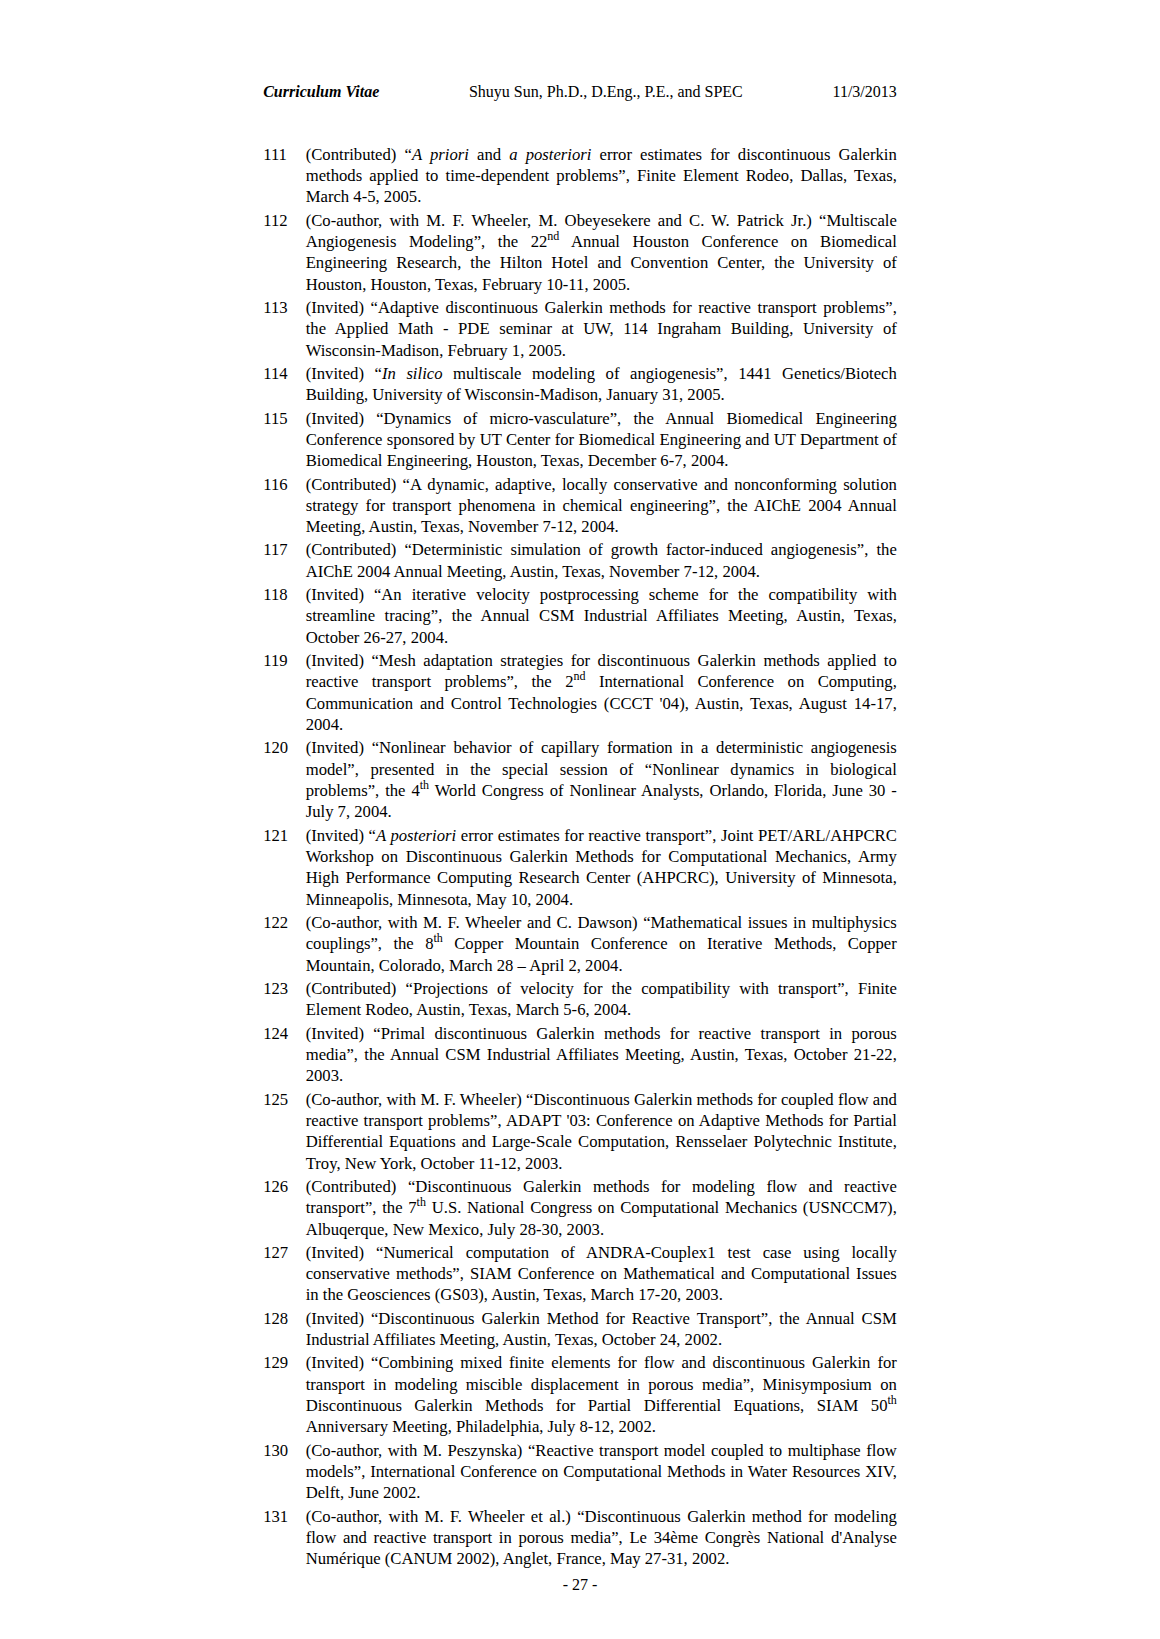Curriculum Vitae Shuyu Sun, Ph.D., D.Eng., P.E., and SPEC 11/3/2013
111(Contributed) “A priori and a posteriori error estimates for discontinuous Galerkin methods applied to time-dependent problems”, Finite Element Rodeo, Dallas, Texas, March 4-5, 2005.
112(Co-author, with M. F. Wheeler, M. Obeyesekere and C. W. Patrick Jr.) “Multiscale Angiogenesis Modeling”, the 22nd Annual Houston Conference on Biomedical Engineering Research, the Hilton Hotel and Convention Center, the University of Houston, Houston, Texas, February 10-11, 2005.
113(Invited) “Adaptive discontinuous Galerkin methods for reactive transport problems”, the Applied Math - PDE seminar at UW, 114 Ingraham Building, University of Wisconsin-Madison, February 1, 2005.
114(Invited) “In silico multiscale modeling of angiogenesis”, 1441 Genetics/Biotech Building, University of Wisconsin-Madison, January 31, 2005.
115(Invited) “Dynamics of micro-vasculature”, the Annual Biomedical Engineering Conference sponsored by UT Center for Biomedical Engineering and UT Department of Biomedical Engineering, Houston, Texas, December 6-7, 2004.
116(Contributed) “A dynamic, adaptive, locally conservative and nonconforming solution strategy for transport phenomena in chemical engineering”, the AIChE 2004 Annual Meeting, Austin, Texas, November 7-12, 2004.
117(Contributed) “Deterministic simulation of growth factor-induced angiogenesis”, the AIChE 2004 Annual Meeting, Austin, Texas, November 7-12, 2004.
118(Invited) “An iterative velocity postprocessing scheme for the compatibility with streamline tracing”, the Annual CSM Industrial Affiliates Meeting, Austin, Texas, October 26-27, 2004.
119(Invited) “Mesh adaptation strategies for discontinuous Galerkin methods applied to reactive transport problems”, the 2nd International Conference on Computing, Communication and Control Technologies (CCCT '04), Austin, Texas, August 14-17, 2004.
120(Invited) “Nonlinear behavior of capillary formation in a deterministic angiogenesis model”, presented in the special session of “Nonlinear dynamics in biological problems”, the 4th World Congress of Nonlinear Analysts, Orlando, Florida, June 30 - July 7, 2004.
121(Invited) “A posteriori error estimates for reactive transport”, Joint PET/ARL/AHPCRC Workshop on Discontinuous Galerkin Methods for Computational Mechanics, Army High Performance Computing Research Center (AHPCRC), University of Minnesota, Minneapolis, Minnesota, May 10, 2004.
122(Co-author, with M. F. Wheeler and C. Dawson) “Mathematical issues in multiphysics couplings”, the 8th Copper Mountain Conference on Iterative Methods, Copper Mountain, Colorado, March 28 – April 2, 2004.
123(Contributed) “Projections of velocity for the compatibility with transport”, Finite Element Rodeo, Austin, Texas, March 5-6, 2004.
124(Invited) “Primal discontinuous Galerkin methods for reactive transport in porous media”, the Annual CSM Industrial Affiliates Meeting, Austin, Texas, October 21-22, 2003.
125(Co-author, with M. F. Wheeler) “Discontinuous Galerkin methods for coupled flow and reactive transport problems”, ADAPT '03: Conference on Adaptive Methods for Partial Differential Equations and Large-Scale Computation, Rensselaer Polytechnic Institute, Troy, New York, October 11-12, 2003.
126(Contributed) “Discontinuous Galerkin methods for modeling flow and reactive transport”, the 7th U.S. National Congress on Computational Mechanics (USNCCM7), Albuqerque, New Mexico, July 28-30, 2003.
127(Invited) “Numerical computation of ANDRA-Couplex1 test case using locally conservative methods”, SIAM Conference on Mathematical and Computational Issues in the Geosciences (GS03), Austin, Texas, March 17-20, 2003.
128(Invited) “Discontinuous Galerkin Method for Reactive Transport”, the Annual CSM Industrial Affiliates Meeting, Austin, Texas, October 24, 2002.
129(Invited) “Combining mixed finite elements for flow and discontinuous Galerkin for transport in modeling miscible displacement in porous media”, Minisymposium on Discontinuous Galerkin Methods for Partial Differential Equations, SIAM 50th Anniversary Meeting, Philadelphia, July 8-12, 2002.
130(Co-author, with M. Peszynska) “Reactive transport model coupled to multiphase flow models”, International Conference on Computational Methods in Water Resources XIV, Delft, June 2002.
131(Co-author, with M. F. Wheeler et al.) “Discontinuous Galerkin method for modeling flow and reactive transport in porous media”, Le 34ème Congrès National d'Analyse Numérique (CANUM 2002), Anglet, France, May 27-31, 2002.
- 27 -